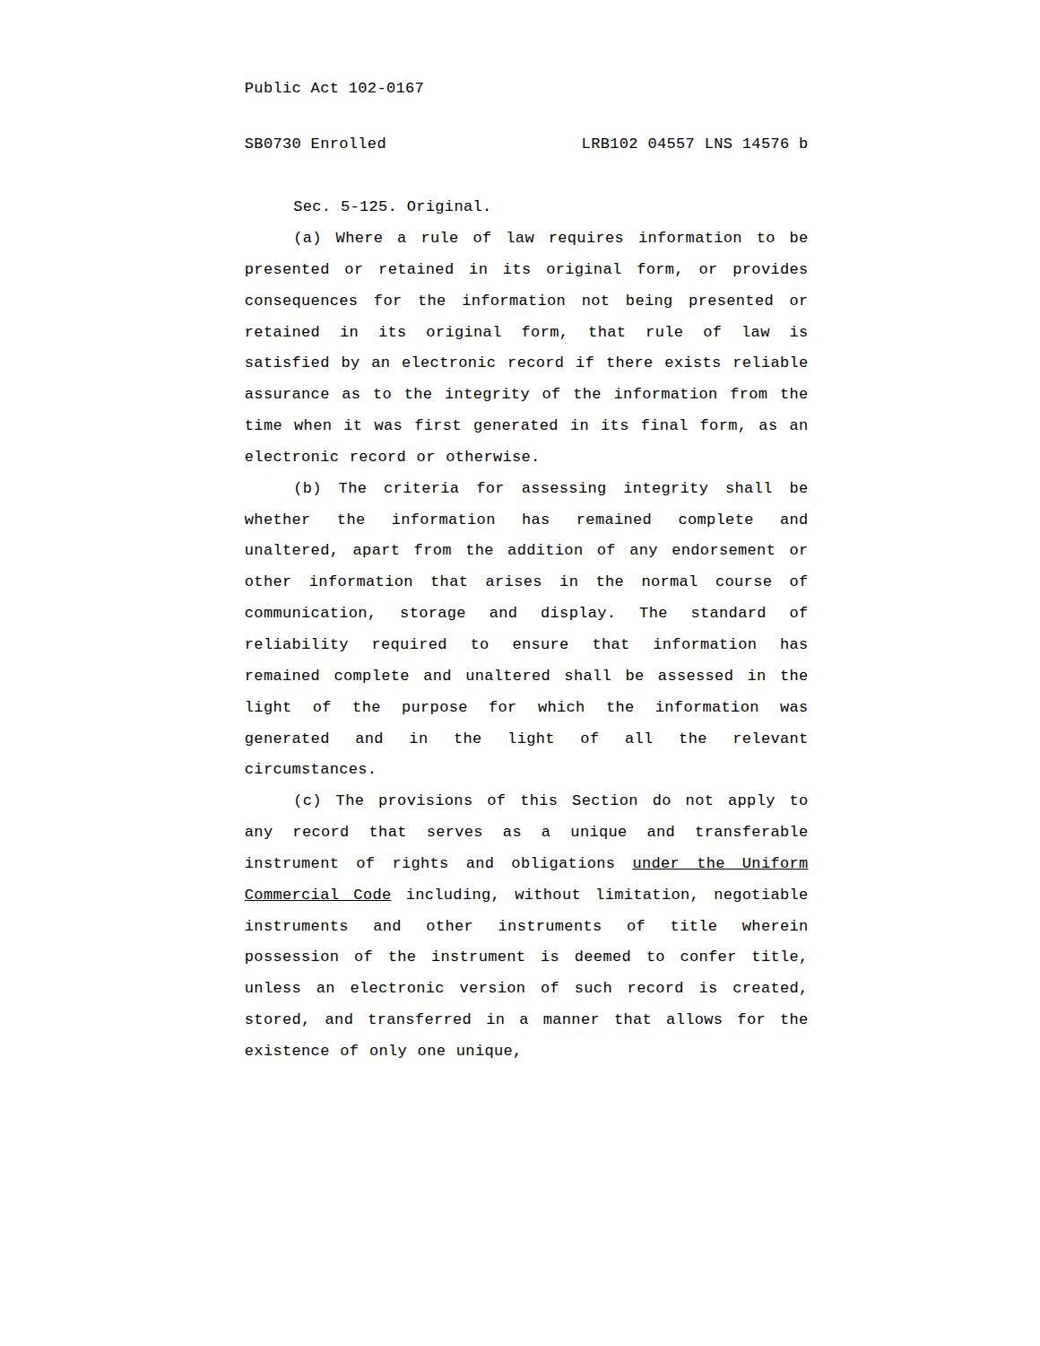Public Act 102-0167
SB0730 Enrolled LRB102 04557 LNS 14576 b
Sec. 5-125. Original.
(a) Where a rule of law requires information to be presented or retained in its original form, or provides consequences for the information not being presented or retained in its original form, that rule of law is satisfied by an electronic record if there exists reliable assurance as to the integrity of the information from the time when it was first generated in its final form, as an electronic record or otherwise.
(b) The criteria for assessing integrity shall be whether the information has remained complete and unaltered, apart from the addition of any endorsement or other information that arises in the normal course of communication, storage and display. The standard of reliability required to ensure that information has remained complete and unaltered shall be assessed in the light of the purpose for which the information was generated and in the light of all the relevant circumstances.
(c) The provisions of this Section do not apply to any record that serves as a unique and transferable instrument of rights and obligations under the Uniform Commercial Code including, without limitation, negotiable instruments and other instruments of title wherein possession of the instrument is deemed to confer title, unless an electronic version of such record is created, stored, and transferred in a manner that allows for the existence of only one unique,